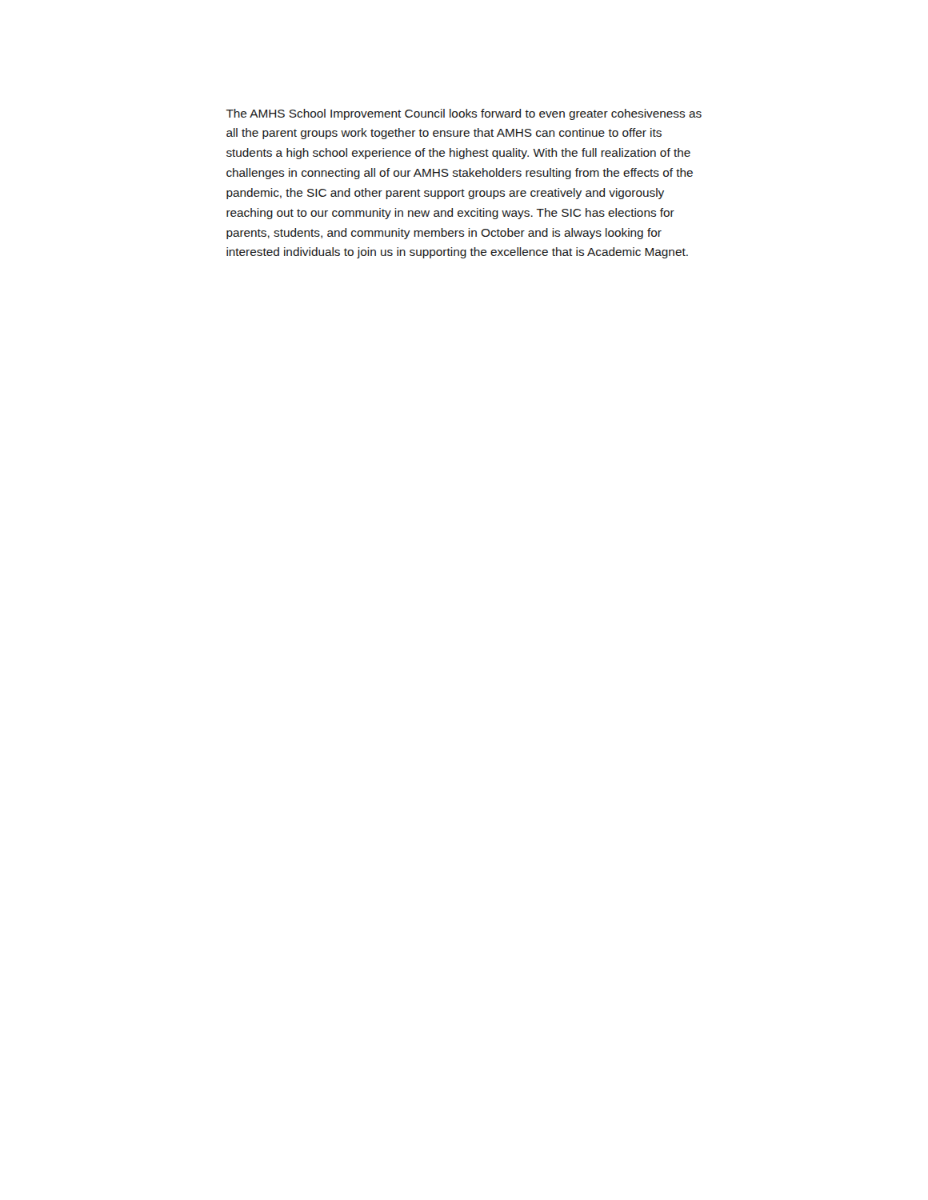The AMHS School Improvement Council looks forward to even greater cohesiveness as all the parent groups work together to ensure that AMHS can continue to offer its students a high school experience of the highest quality. With the full realization of the challenges in connecting all of our AMHS stakeholders resulting from the effects of the pandemic, the SIC and other parent support groups are creatively and vigorously reaching out to our community in new and exciting ways. The SIC has elections for parents, students, and community members in October and is always looking for interested individuals to join us in supporting the excellence that is Academic Magnet.